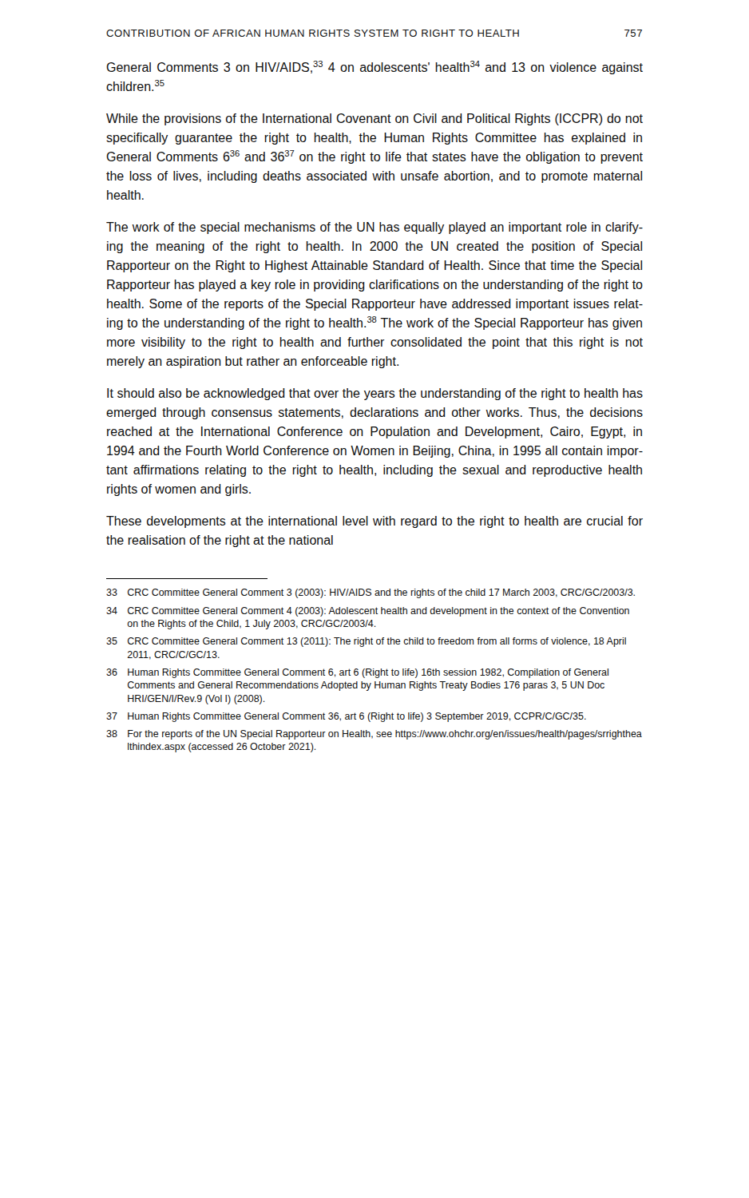Contribution of African human rights system to right to health 757
General Comments 3 on HIV/AIDS,33 4 on adolescents' health34 and 13 on violence against children.35
While the provisions of the International Covenant on Civil and Political Rights (ICCPR) do not specifically guarantee the right to health, the Human Rights Committee has explained in General Comments 636 and 3637 on the right to life that states have the obligation to prevent the loss of lives, including deaths associated with unsafe abortion, and to promote maternal health.
The work of the special mechanisms of the UN has equally played an important role in clarifying the meaning of the right to health. In 2000 the UN created the position of Special Rapporteur on the Right to Highest Attainable Standard of Health. Since that time the Special Rapporteur has played a key role in providing clarifications on the understanding of the right to health. Some of the reports of the Special Rapporteur have addressed important issues relating to the understanding of the right to health.38 The work of the Special Rapporteur has given more visibility to the right to health and further consolidated the point that this right is not merely an aspiration but rather an enforceable right.
It should also be acknowledged that over the years the understanding of the right to health has emerged through consensus statements, declarations and other works. Thus, the decisions reached at the International Conference on Population and Development, Cairo, Egypt, in 1994 and the Fourth World Conference on Women in Beijing, China, in 1995 all contain important affirmations relating to the right to health, including the sexual and reproductive health rights of women and girls.
These developments at the international level with regard to the right to health are crucial for the realisation of the right at the national
33 CRC Committee General Comment 3 (2003): HIV/AIDS and the rights of the child 17 March 2003, CRC/GC/2003/3.
34 CRC Committee General Comment 4 (2003): Adolescent health and development in the context of the Convention on the Rights of the Child, 1 July 2003, CRC/GC/2003/4.
35 CRC Committee General Comment 13 (2011): The right of the child to freedom from all forms of violence, 18 April 2011, CRC/C/GC/13.
36 Human Rights Committee General Comment 6, art 6 (Right to life) 16th session 1982, Compilation of General Comments and General Recommendations Adopted by Human Rights Treaty Bodies 176 paras 3, 5 UN Doc HRI/GEN/I/Rev.9 (Vol I) (2008).
37 Human Rights Committee General Comment 36, art 6 (Right to life) 3 September 2019, CCPR/C/GC/35.
38 For the reports of the UN Special Rapporteur on Health, see https://www.ohchr.org/en/issues/health/pages/srrighthealthindex.aspx (accessed 26 October 2021).